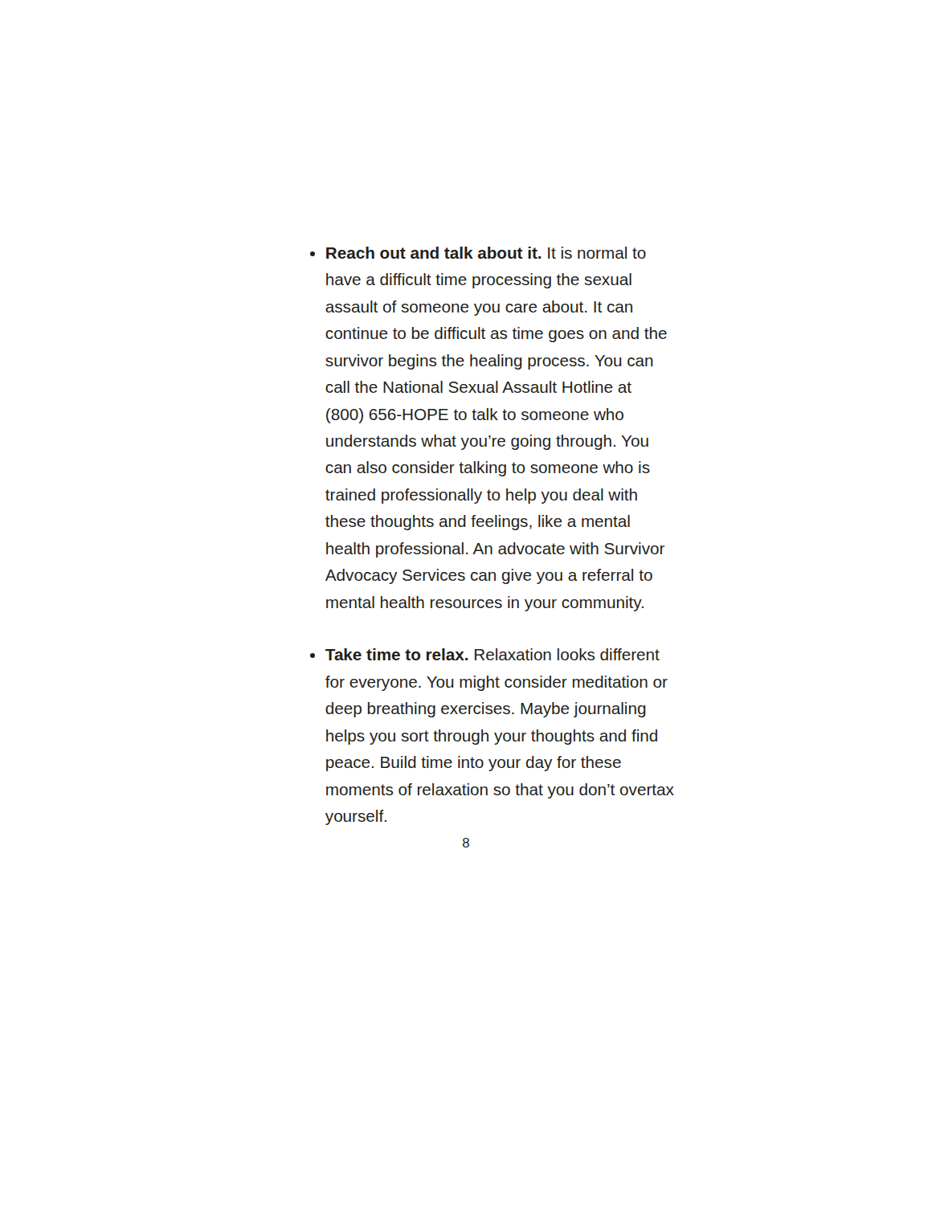Reach out and talk about it. It is normal to have a difficult time processing the sexual assault of someone you care about. It can continue to be difficult as time goes on and the survivor begins the healing process. You can call the National Sexual Assault Hotline at (800) 656-HOPE to talk to someone who understands what you’re going through. You can also consider talking to someone who is trained professionally to help you deal with these thoughts and feelings, like a mental health professional. An advocate with Survivor Advocacy Services can give you a referral to mental health resources in your community.
Take time to relax. Relaxation looks different for everyone. You might consider meditation or deep breathing exercises. Maybe journaling helps you sort through your thoughts and find peace. Build time into your day for these moments of relaxation so that you don’t overtax yourself.
8